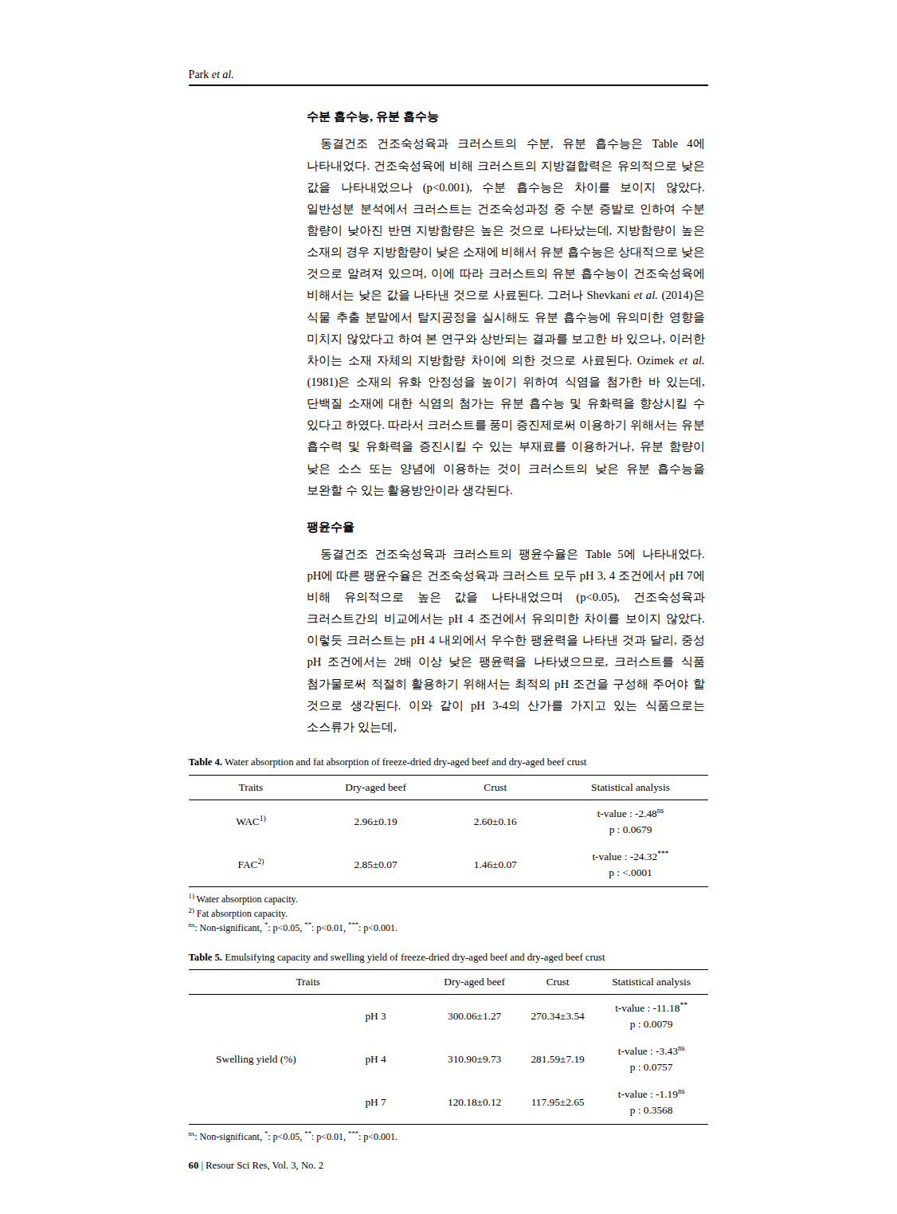Park et al.
수분 흡수능, 유분 흡수능
동결건조 건조숙성육과 크러스트의 수분, 유분 흡수능은 Table 4에 나타내었다. 건조숙성육에 비해 크러스트의 지방결합력은 유의적으로 낮은 값을 나타내었으나 (p<0.001), 수분 흡수능은 차이를 보이지 않았다. 일반성분 분석에서 크러스트는 건조숙성과정 중 수분 증발로 인하여 수분 함량이 낮아진 반면 지방함량은 높은 것으로 나타났는데, 지방함량이 높은 소재의 경우 지방함량이 낮은 소재에 비해서 유분 흡수능은 상대적으로 낮은 것으로 알려져 있으며, 이에 따라 크러스트의 유분 흡수능이 건조숙성육에 비해서는 낮은 값을 나타낸 것으로 사료된다. 그러나 Shevkani et al. (2014)은 식물 추출 분말에서 탈지공정을 실시해도 유분 흡수능에 유의미한 영향을 미치지 않았다고 하여 본 연구와 상반되는 결과를 보고한 바 있으나, 이러한 차이는 소재 자체의 지방함량 차이에 의한 것으로 사료된다. Ozimek et al. (1981)은 소재의 유화 안정성을 높이기 위하여 식염을 첨가한 바 있는데, 단백질 소재에 대한 식염의 첨가는 유분 흡수능 및 유화력을 향상시킬 수 있다고 하였다. 따라서 크러스트를 풍미 증진제로써 이용하기 위해서는 유분 흡수력 및 유화력을 증진시킬 수 있는 부재료를 이용하거나, 유분 함량이 낮은 소스 또는 양념에 이용하는 것이 크러스트의 낮은 유분 흡수능을 보완할 수 있는 활용방안이라 생각된다.
팽윤수율
동결건조 건조숙성육과 크러스트의 팽윤수율은 Table 5에 나타내었다. pH에 따른 팽윤수율은 건조숙성육과 크러스트 모두 pH 3, 4 조건에서 pH 7에 비해 유의적으로 높은 값을 나타내었으며 (p<0.05), 건조숙성육과 크러스트간의 비교에서는 pH 4 조건에서 유의미한 차이를 보이지 않았다. 이렇듯 크러스트는 pH 4 내외에서 우수한 팽윤력을 나타낸 것과 달리, 중성 pH 조건에서는 2배 이상 낮은 팽윤력을 나타냈으므로, 크러스트를 식품 첨가물로써 적절히 활용하기 위해서는 최적의 pH 조건을 구성해 주어야 할 것으로 생각된다. 이와 같이 pH 3-4의 산가를 가지고 있는 식품으로는 소스류가 있는데,
Table 4. Water absorption and fat absorption of freeze-dried dry-aged beef and dry-aged beef crust
| Traits | Dry-aged beef | Crust | Statistical analysis |
| --- | --- | --- | --- |
| WAC 1) | 2.96±0.19 | 2.60±0.16 | t-value : -2.48 ns p : 0.0679 |
| FAC 2) | 2.85±0.07 | 1.46±0.07 | t-value : -24.32 *** p : <.0001 |
1) Water absorption capacity.
2) Fat absorption capacity.
ns: Non-significant, *: p<0.05, **: p<0.01, ***: p<0.001.
Table 5. Emulsifying capacity and swelling yield of freeze-dried dry-aged beef and dry-aged beef crust
| Traits | Dry-aged beef | Crust | Statistical analysis |
| --- | --- | --- | --- |
| | pH 3 | 300.06±1.27 | 270.34±3.54 | t-value : -11.18 ** p : 0.0079 |
| Swelling yield (%) | pH 4 | 310.90±9.73 | 281.59±7.19 | t-value : -3.43 ns p : 0.0757 |
| | pH 7 | 120.18±0.12 | 117.95±2.65 | t-value : -1.19 ns p : 0.3568 |
ns: Non-significant, *: p<0.05, **: p<0.01, ***: p<0.001.
60 | Resour Sci Res, Vol. 3, No. 2